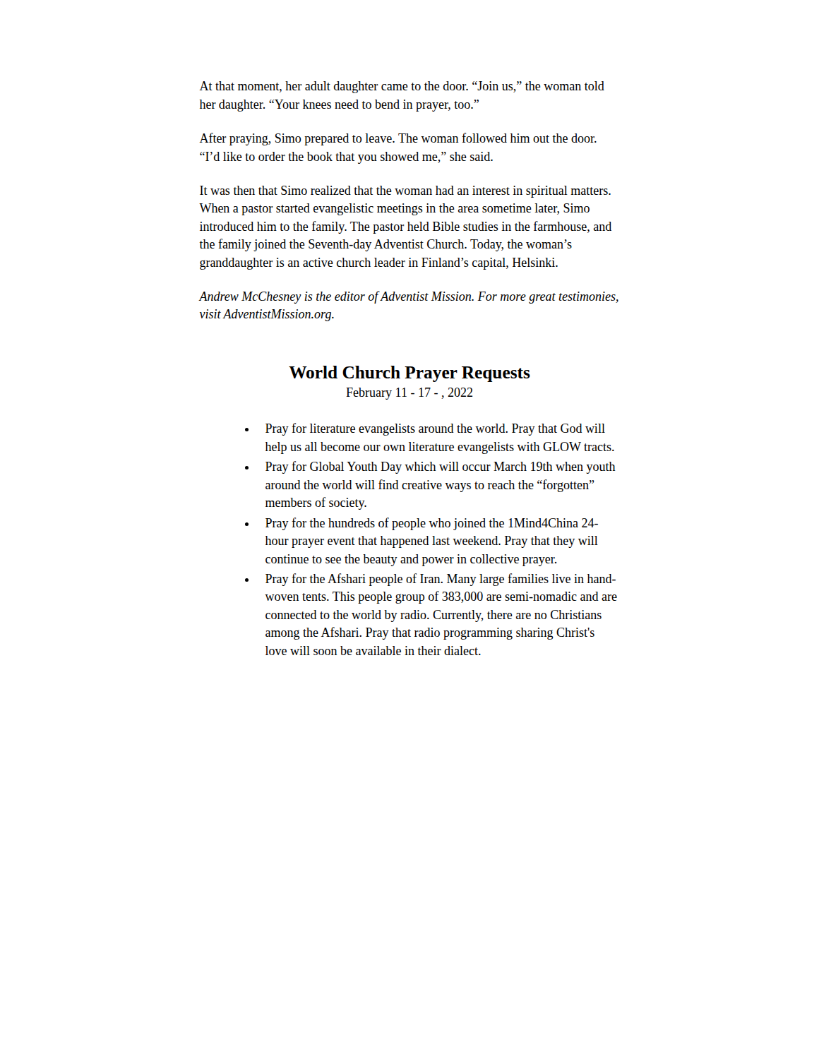At that moment, her adult daughter came to the door. “Join us,” the woman told her daughter. “Your knees need to bend in prayer, too.”
After praying, Simo prepared to leave. The woman followed him out the door. “I’d like to order the book that you showed me,” she said.
It was then that Simo realized that the woman had an interest in spiritual matters. When a pastor started evangelistic meetings in the area sometime later, Simo introduced him to the family. The pastor held Bible studies in the farmhouse, and the family joined the Seventh-day Adventist Church. Today, the woman’s granddaughter is an active church leader in Finland’s capital, Helsinki.
Andrew McChesney is the editor of Adventist Mission. For more great testimonies, visit AdventistMission.org.
World Church Prayer Requests
February 11 - 17 - , 2022
Pray for literature evangelists around the world. Pray that God will help us all become our own literature evangelists with GLOW tracts.
Pray for Global Youth Day which will occur March 19th when youth around the world will find creative ways to reach the “forgotten” members of society.
Pray for the hundreds of people who joined the 1Mind4China 24-hour prayer event that happened last weekend. Pray that they will continue to see the beauty and power in collective prayer.
Pray for the Afshari people of Iran. Many large families live in hand-woven tents. This people group of 383,000 are semi-nomadic and are connected to the world by radio. Currently, there are no Christians among the Afshari. Pray that radio programming sharing Christ's love will soon be available in their dialect.